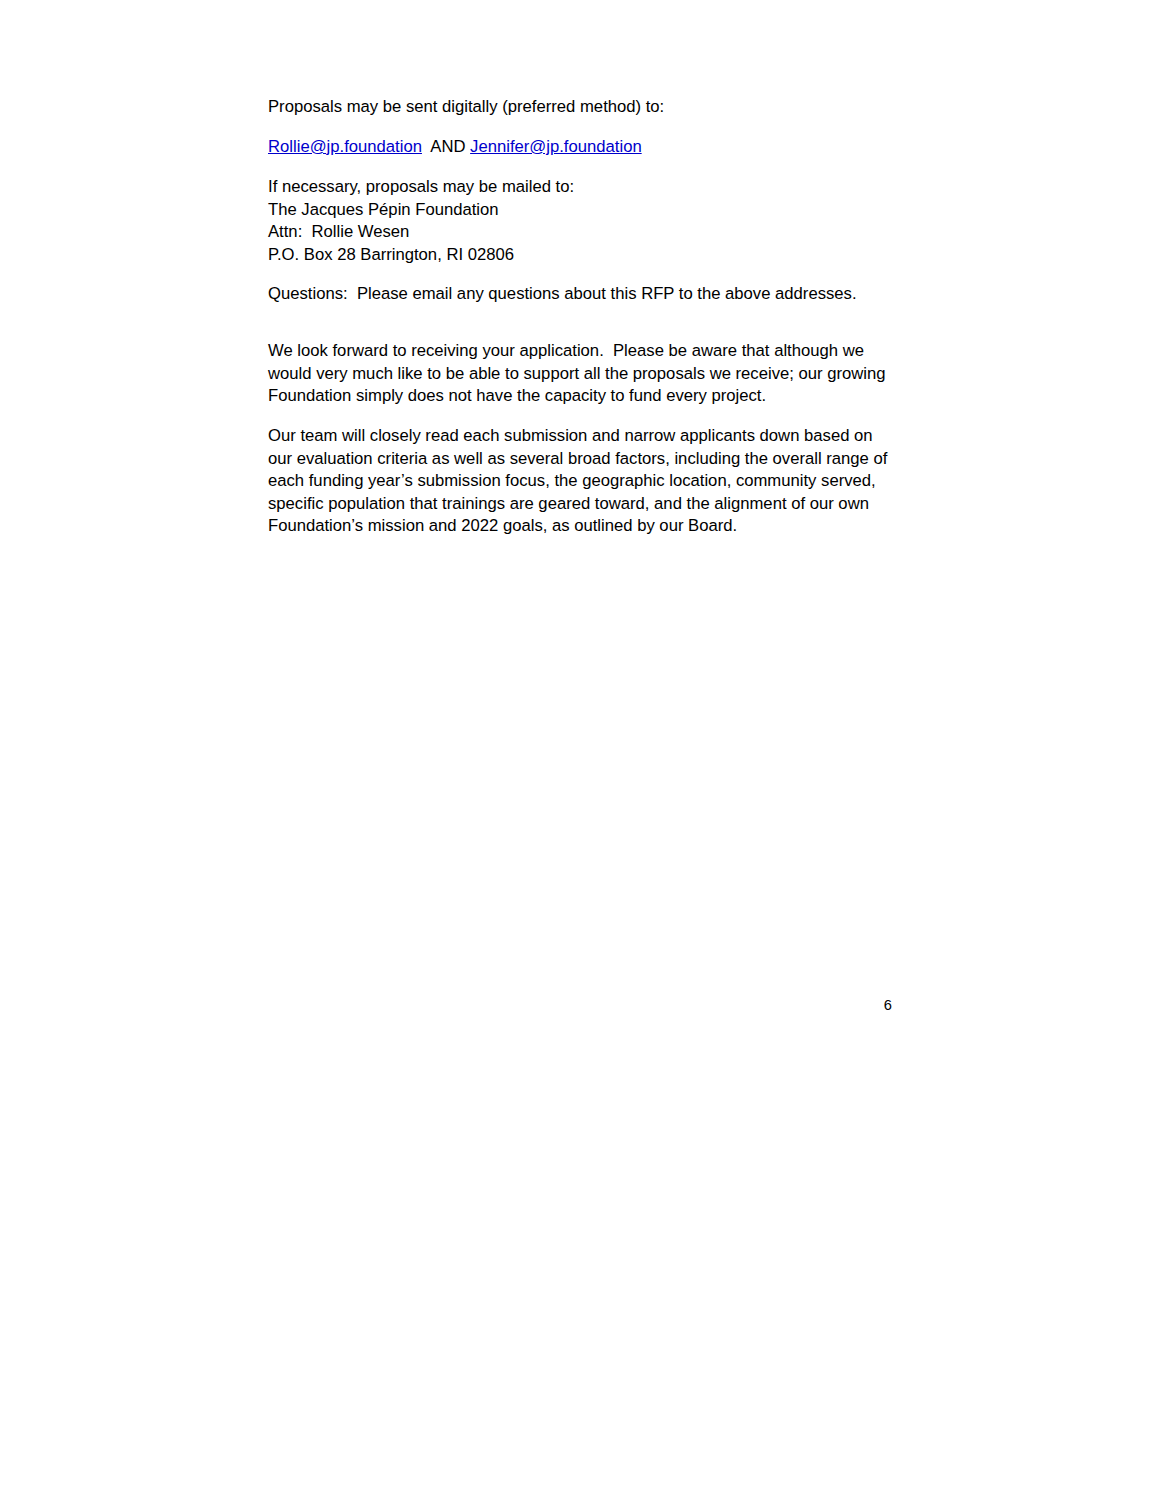Proposals may be sent digitally (preferred method) to:
Rollie@jp.foundation AND Jennifer@jp.foundation
If necessary, proposals may be mailed to:
The Jacques Pépin Foundation
Attn: Rollie Wesen
P.O. Box 28 Barrington, RI 02806
Questions: Please email any questions about this RFP to the above addresses.
We look forward to receiving your application. Please be aware that although we would very much like to be able to support all the proposals we receive; our growing Foundation simply does not have the capacity to fund every project.
Our team will closely read each submission and narrow applicants down based on our evaluation criteria as well as several broad factors, including the overall range of each funding year’s submission focus, the geographic location, community served, specific population that trainings are geared toward, and the alignment of our own Foundation’s mission and 2022 goals, as outlined by our Board.
6